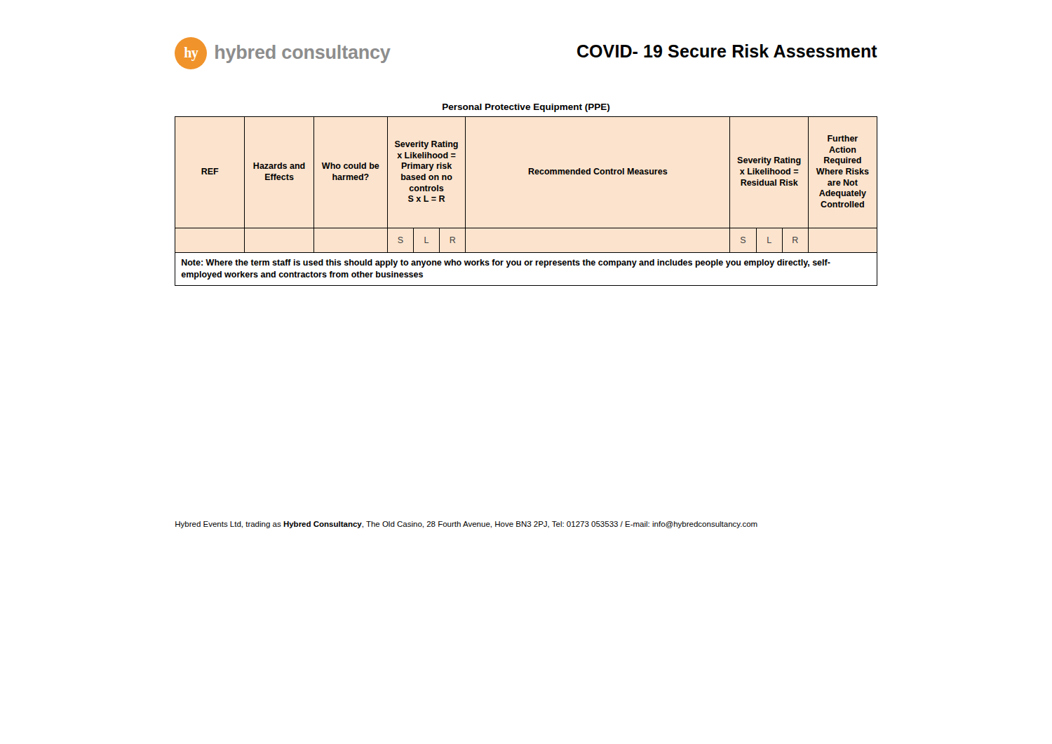hy
hybred consultancy
COVID- 19 Secure Risk Assessment
Personal Protective Equipment (PPE)
| REF | Hazards and Effects | Who could be harmed? | Severity Rating x Likelihood = Primary risk based on no controls S x L = R | Recommended Control Measures | Severity Rating x Likelihood = Residual Risk | Further Action Required Where Risks are Not Adequately Controlled |
| --- | --- | --- | --- | --- | --- | --- |
| | | | S | L | R | | S | L | R | |
| Note: Where the term staff is used this should apply to anyone who works for you or represents the company and includes people you employ directly, self-employed workers and contractors from other businesses |
Hybred Events Ltd, trading as Hybred Consultancy, The Old Casino, 28 Fourth Avenue, Hove BN3 2PJ, Tel: 01273 053533 / E-mail: info@hybredconsultancy.com